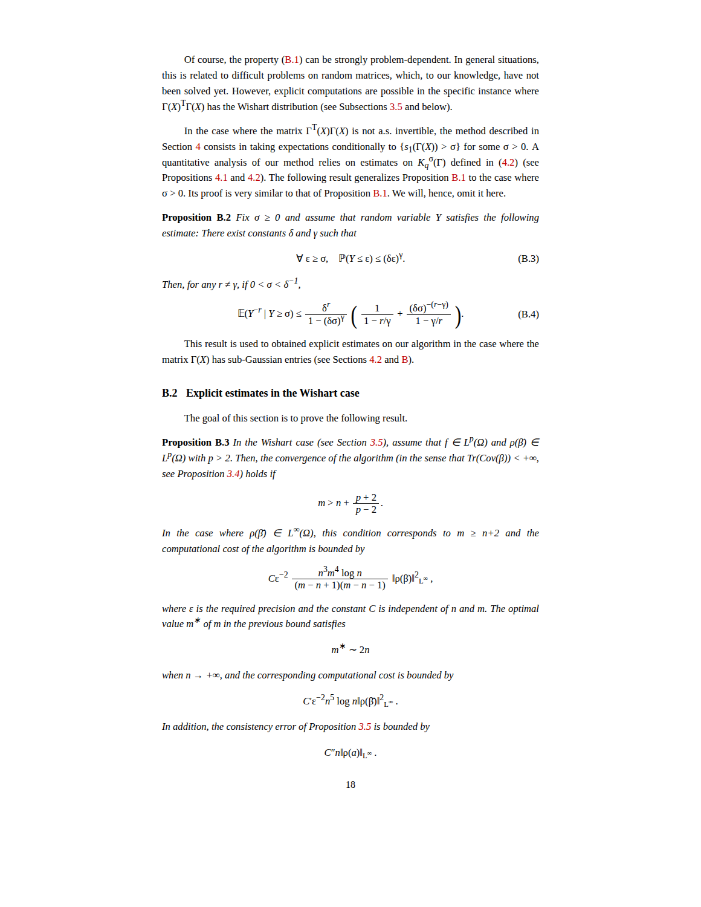Of course, the property (B.1) can be strongly problem-dependent. In general situations, this is related to difficult problems on random matrices, which, to our knowledge, have not been solved yet. However, explicit computations are possible in the specific instance where Γ(X)TΓ(X) has the Wishart distribution (see Subsections 3.5 and below).
In the case where the matrix ΓT(X)Γ(X) is not a.s. invertible, the method described in Section 4 consists in taking expectations conditionally to {s1(Γ(X)) > σ} for some σ > 0. A quantitative analysis of our method relies on estimates on Kqσ(Γ) defined in (4.2) (see Propositions 4.1 and 4.2). The following result generalizes Proposition B.1 to the case where σ > 0. Its proof is very similar to that of Proposition B.1. We will, hence, omit it here.
Proposition B.2 Fix σ ≥ 0 and assume that random variable Y satisfies the following estimate: There exist constants δ and γ such that
∀ ε ≥ σ, ℙ(Y ≤ ε) ≤ (δε)γ. (B.3)
Then, for any r ≠ γ, if 0 < σ < δ−1,
𝔼(Y−r | Y ≥ σ) ≤ δr 1 − (δσ)γ ( 11 − r/γ + (δσ)−(r−γ) 1 − γ/r ). (B.4)
This result is used to obtained explicit estimates on our algorithm in the case where the matrix Γ(X) has sub-Gaussian entries (see Sections 4.2 and B).
B.2 Explicit estimates in the Wishart case
The goal of this section is to prove the following result.
Proposition B.3 In the Wishart case (see Section 3.5), assume that f ∈ Lp(Ω) and ρ(β̄) ∈ Lp(Ω) with p > 2. Then, the convergence of the algorithm (in the sense that Tr(Cov(β)) < +∞, see Proposition 3.4) holds if
m > n + p + 2 p − 2.
In the case where ρ(β̄) ∈ L∞(Ω), this condition corresponds to m ≥ n+2 and the computational cost of the algorithm is bounded by
Cε−2 n3m4 log n(m − n + 1)(m − n − 1) ‖ρ(β̄)‖2L∞ ,
where ε is the required precision and the constant C is independent of n and m. The optimal value m∗ of m in the previous bound satisfies
m∗ ∼ 2n
when n → +∞, and the corresponding computational cost is bounded by
C′ε−2n5 log n‖ρ(β̄)‖2L∞ .
In addition, the consistency error of Proposition 3.5 is bounded by
C″n‖ρ(a)‖L∞ .
18